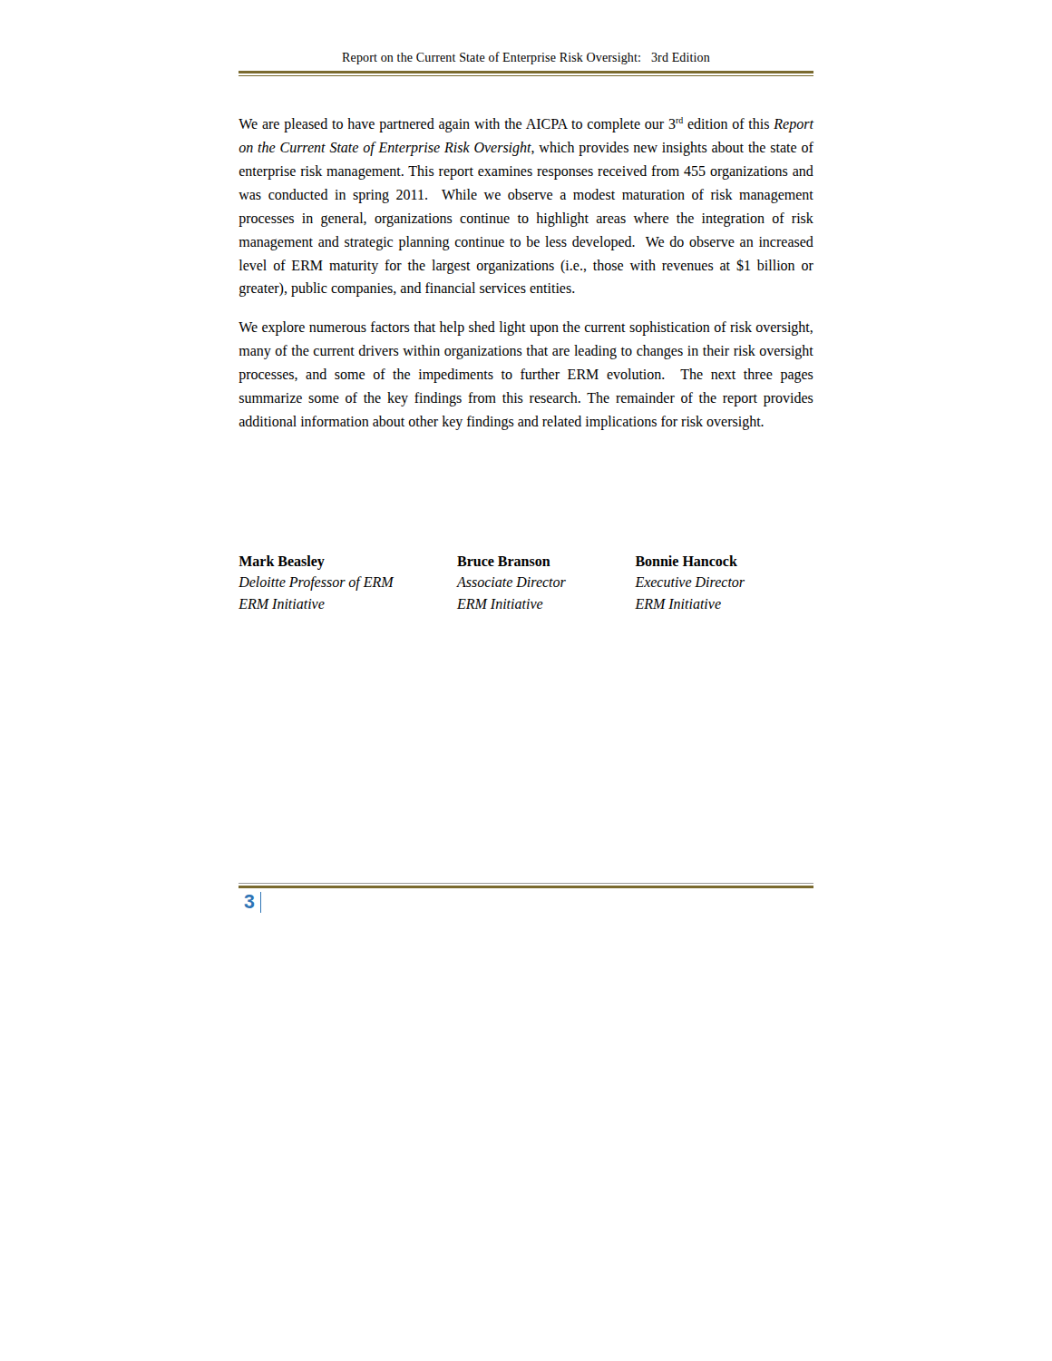Report on the Current State of Enterprise Risk Oversight: 3rd Edition
We are pleased to have partnered again with the AICPA to complete our 3rd edition of this Report on the Current State of Enterprise Risk Oversight, which provides new insights about the state of enterprise risk management. This report examines responses received from 455 organizations and was conducted in spring 2011. While we observe a modest maturation of risk management processes in general, organizations continue to highlight areas where the integration of risk management and strategic planning continue to be less developed. We do observe an increased level of ERM maturity for the largest organizations (i.e., those with revenues at $1 billion or greater), public companies, and financial services entities.
We explore numerous factors that help shed light upon the current sophistication of risk oversight, many of the current drivers within organizations that are leading to changes in their risk oversight processes, and some of the impediments to further ERM evolution. The next three pages summarize some of the key findings from this research. The remainder of the report provides additional information about other key findings and related implications for risk oversight.
| Mark Beasley Deloitte Professor of ERM ERM Initiative | Bruce Branson Associate Director ERM Initiative | Bonnie Hancock Executive Director ERM Initiative |
3